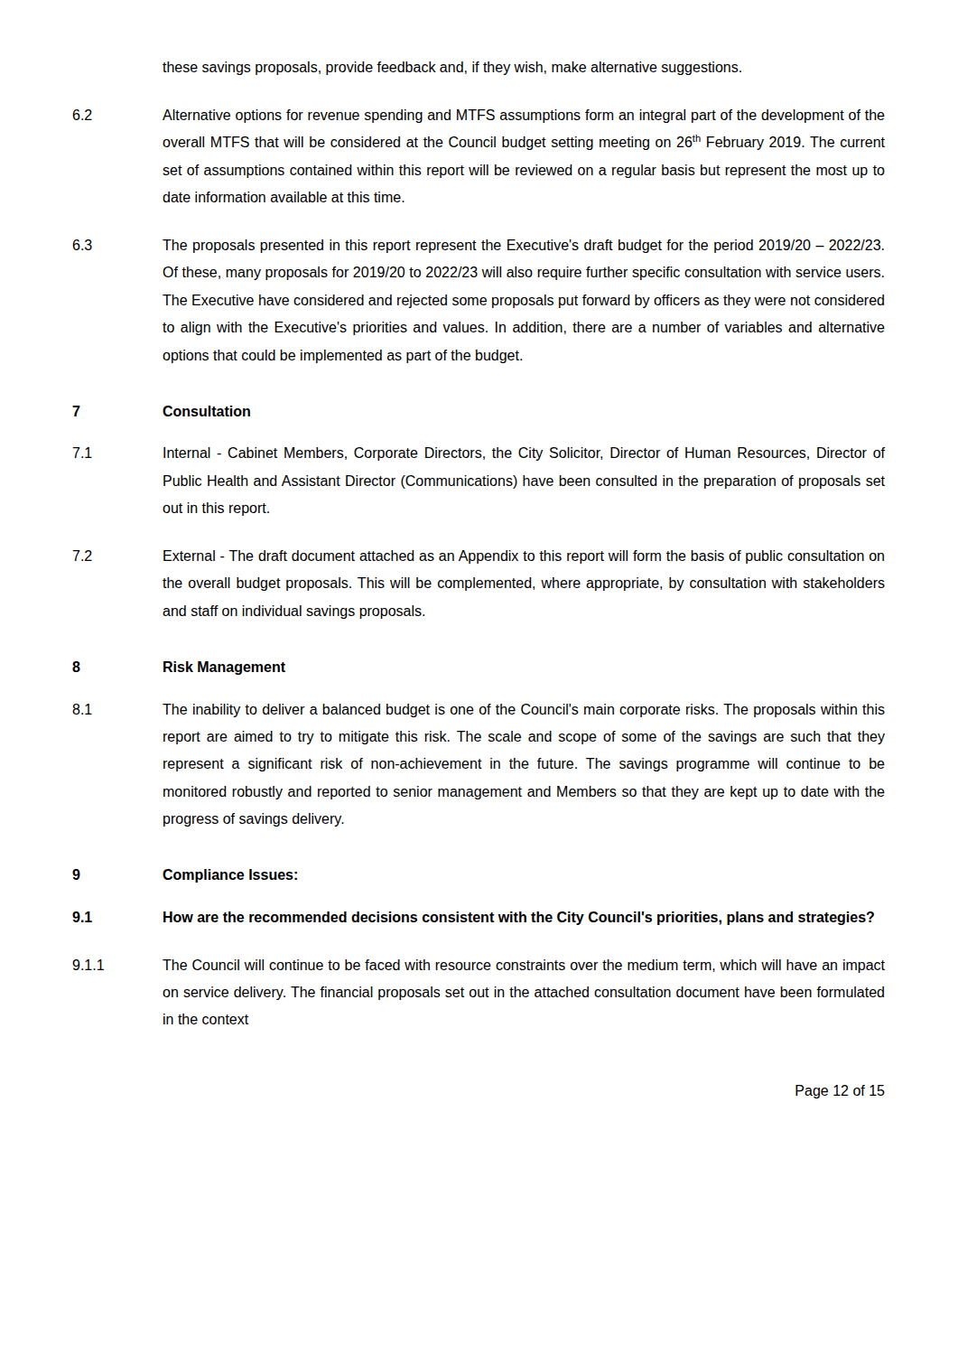these savings proposals, provide feedback and, if they wish, make alternative suggestions.
6.2
Alternative options for revenue spending and MTFS assumptions form an integral part of the development of the overall MTFS that will be considered at the Council budget setting meeting on 26th February 2019. The current set of assumptions contained within this report will be reviewed on a regular basis but represent the most up to date information available at this time.
6.3
The proposals presented in this report represent the Executive's draft budget for the period 2019/20 – 2022/23. Of these, many proposals for 2019/20 to 2022/23 will also require further specific consultation with service users. The Executive have considered and rejected some proposals put forward by officers as they were not considered to align with the Executive's priorities and values. In addition, there are a number of variables and alternative options that could be implemented as part of the budget.
7
Consultation
7.1
Internal - Cabinet Members, Corporate Directors, the City Solicitor, Director of Human Resources, Director of Public Health and Assistant Director (Communications) have been consulted in the preparation of proposals set out in this report.
7.2
External - The draft document attached as an Appendix to this report will form the basis of public consultation on the overall budget proposals. This will be complemented, where appropriate, by consultation with stakeholders and staff on individual savings proposals.
8
Risk Management
8.1
The inability to deliver a balanced budget is one of the Council's main corporate risks. The proposals within this report are aimed to try to mitigate this risk. The scale and scope of some of the savings are such that they represent a significant risk of non-achievement in the future. The savings programme will continue to be monitored robustly and reported to senior management and Members so that they are kept up to date with the progress of savings delivery.
9
Compliance Issues:
9.1
How are the recommended decisions consistent with the City Council's priorities, plans and strategies?
9.1.1
The Council will continue to be faced with resource constraints over the medium term, which will have an impact on service delivery. The financial proposals set out in the attached consultation document have been formulated in the context
Page 12 of 15